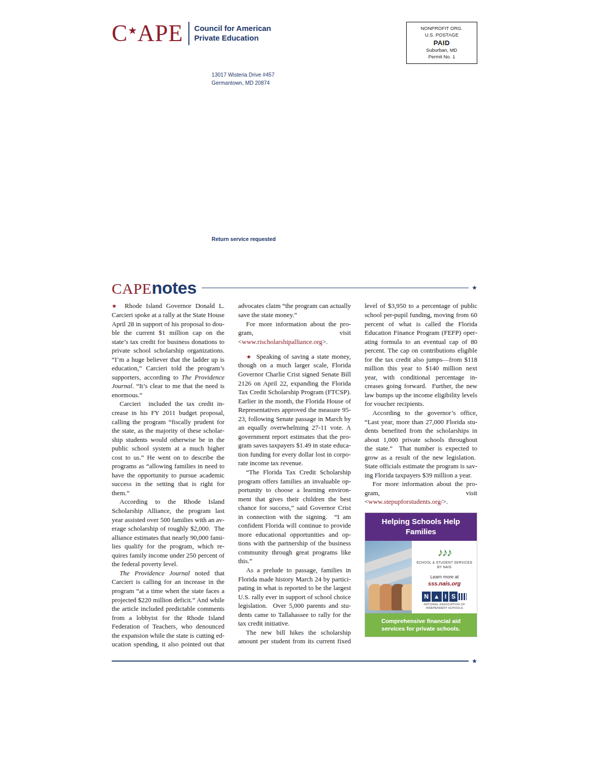C★APE
Council for American
Private Education
NONPROFIT ORG.
U.S. POSTAGE
PAID
Suburban, MD
Permit No. 1
13017 Wisteria Drive #457
Germantown, MD 20874
Return service requested
CAPE notes
★
★ Rhode Island Governor Donald L. Carcieri spoke at a rally at the State House April 28 in support of his proposal to double the current $1 million cap on the state’s tax credit for business donations to private school scholarship organizations. “I’m a huge believer that the ladder up is education,” Carcieri told the program’s supporters, according to The Providence Journal. “It’s clear to me that the need is enormous.”
Carcieri included the tax credit increase in his FY 2011 budget proposal, calling the program “fiscally prudent for the state, as the majority of these scholarship students would otherwise be in the public school system at a much higher cost to us.” He went on to describe the programs as “allowing families in need to have the opportunity to pursue academic success in the setting that is right for them.”
According to the Rhode Island Scholarship Alliance, the program last year assisted over 500 families with an average scholarship of roughly $2,000. The alliance estimates that nearly 90,000 families qualify for the program, which requires family income under 250 percent of the federal poverty level.
The Providence Journal noted that Carcieri is calling for an increase in the program “at a time when the state faces a projected $220 million deficit.” And while the article included predictable comments from a lobbyist for the Rhode Island Federation of Teachers, who denounced the expansion while the state is cutting education spending, it also pointed out that advocates claim “the program can actually save the state money.”
For more information about the program, visit <www.rischolarshipalliance.org>.
★ Speaking of saving a state money, though on a much larger scale, Florida Governor Charlie Crist signed Senate Bill 2126 on April 22, expanding the Florida Tax Credit Scholarship Program (FTCSP). Earlier in the month, the Florida House of Representatives approved the measure 95-23, following Senate passage in March by an equally overwhelming 27-11 vote. A government report estimates that the program saves taxpayers $1.49 in state education funding for every dollar lost in corporate income tax revenue.
“The Florida Tax Credit Scholarship program offers families an invaluable opportunity to choose a learning environment that gives their children the best chance for success,” said Governor Crist in connection with the signing. “I am confident Florida will continue to provide more educational opportunities and options with the partnership of the business community through great programs like this.”
As a prelude to passage, families in Florida made history March 24 by participating in what is reported to be the largest U.S. rally ever in support of school choice legislation. Over 5,000 parents and students came to Tallahassee to rally for the tax credit initiative.
The new bill hikes the scholarship amount per student from its current fixed level of $3,950 to a percentage of public school per-pupil funding, moving from 60 percent of what is called the Florida Education Finance Program (FEFP) operating formula to an eventual cap of 80 percent. The cap on contributions eligible for the tax credit also jumps—from $118 million this year to $140 million next year, with conditional percentage increases going forward. Further, the new law bumps up the income eligibility levels for voucher recipients.
According to the governor’s office, “Last year, more than 27,000 Florida students benefited from the scholarships in about 1,000 private schools throughout the state.” That number is expected to grow as a result of the new legislation. State officials estimate the program is saving Florida taxpayers $39 million a year.
For more information about the program, visit <www.stepupforstudents.org/>.
Helping Schools Help Families
♪♪♪
SCHOOL & STUDENT SERVICES BY NAIS
Learn more at sss.nais.org
N▲IS
NATIONAL ASSOCIATION OF INDEPENDENT SCHOOLS
Comprehensive financial aid
services for private schools.
★